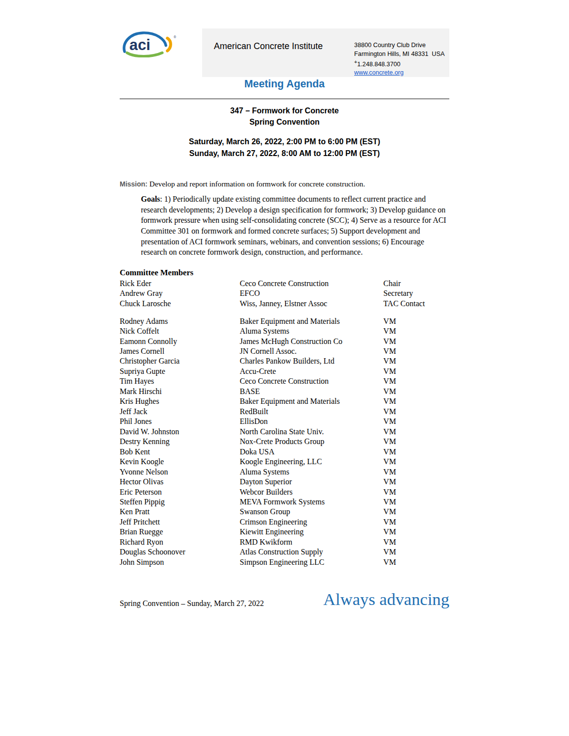aci ®
American Concrete Institute
38800 Country Club Drive
Farmington Hills, MI 48331 USA
+1.248.848.3700
www.concrete.org
Meeting Agenda
347 – Formwork for Concrete
Spring Convention
Saturday, March 26, 2022, 2:00 PM to 6:00 PM (EST)
Sunday, March 27, 2022, 8:00 AM to 12:00 PM (EST)
Mission: Develop and report information on formwork for concrete construction.
Goals: 1) Periodically update existing committee documents to reflect current practice and research developments; 2) Develop a design specification for formwork; 3) Develop guidance on formwork pressure when using self-consolidating concrete (SCC); 4) Serve as a resource for ACI Committee 301 on formwork and formed concrete surfaces; 5) Support development and presentation of ACI formwork seminars, webinars, and convention sessions; 6) Encourage research on concrete formwork design, construction, and performance.
Committee Members
| Rick Eder | Ceco Concrete Construction | Chair |
| Andrew Gray | EFCO | Secretary |
| Chuck Larosche | Wiss, Janney, Elstner Assoc | TAC Contact |
| Rodney Adams | Baker Equipment and Materials | VM |
| Nick Coffelt | Aluma Systems | VM |
| Eamonn Connolly | James McHugh Construction Co | VM |
| James Cornell | JN Cornell Assoc. | VM |
| Christopher Garcia | Charles Pankow Builders, Ltd | VM |
| Supriya Gupte | Accu-Crete | VM |
| Tim Hayes | Ceco Concrete Construction | VM |
| Mark Hirschi | BASE | VM |
| Kris Hughes | Baker Equipment and Materials | VM |
| Jeff Jack | RedBuilt | VM |
| Phil Jones | EllisDon | VM |
| David W. Johnston | North Carolina State Univ. | VM |
| Destry Kenning | Nox-Crete Products Group | VM |
| Bob Kent | Doka USA | VM |
| Kevin Koogle | Koogle Engineering, LLC | VM |
| Yvonne Nelson | Aluma Systems | VM |
| Hector Olivas | Dayton Superior | VM |
| Eric Peterson | Webcor Builders | VM |
| Steffen Pippig | MEVA Formwork Systems | VM |
| Ken Pratt | Swanson Group | VM |
| Jeff Pritchett | Crimson Engineering | VM |
| Brian Ruegge | Kiewitt Engineering | VM |
| Richard Ryon | RMD Kwikform | VM |
| Douglas Schoonover | Atlas Construction Supply | VM |
| John Simpson | Simpson Engineering LLC | VM |
Spring Convention – Sunday, March 27, 2022
Always advancing